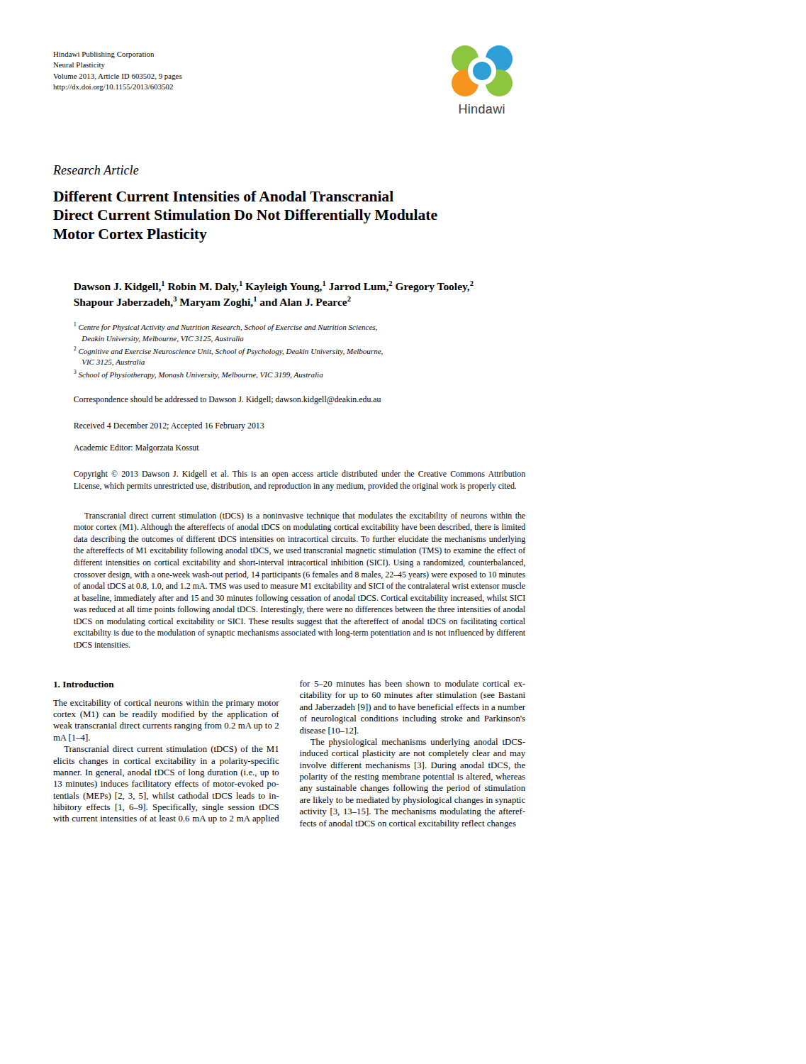Hindawi Publishing Corporation
Neural Plasticity
Volume 2013, Article ID 603502, 9 pages
http://dx.doi.org/10.1155/2013/603502
Hindawi
Research Article
Different Current Intensities of Anodal Transcranial
Direct Current Stimulation Do Not Differentially Modulate
Motor Cortex Plasticity
Dawson J. Kidgell,1 Robin M. Daly,1 Kayleigh Young,1 Jarrod Lum,2 Gregory Tooley,2
Shapour Jaberzadeh,3 Maryam Zoghi,1 and Alan J. Pearce2
1 Centre for Physical Activity and Nutrition Research, School of Exercise and Nutrition Sciences,
Deakin University, Melbourne, VIC 3125, Australia 2 Cognitive and Exercise Neuroscience Unit, School of Psychology, Deakin University, Melbourne,
VIC 3125, Australia 3 School of Physiotherapy, Monash University, Melbourne, VIC 3199, Australia
Correspondence should be addressed to Dawson J. Kidgell; dawson.kidgell@deakin.edu.au
Received 4 December 2012; Accepted 16 February 2013
Academic Editor: Małgorzata Kossut
Copyright © 2013 Dawson J. Kidgell et al. This is an open access article distributed under the Creative Commons Attribution License, which permits unrestricted use, distribution, and reproduction in any medium, provided the original work is properly cited.
Transcranial direct current stimulation (tDCS) is a noninvasive technique that modulates the excitability of neurons within the motor cortex (M1). Although the aftereffects of anodal tDCS on modulating cortical excitability have been described, there is limited data describing the outcomes of different tDCS intensities on intracortical circuits. To further elucidate the mechanisms underlying the aftereffects of M1 excitability following anodal tDCS, we used transcranial magnetic stimulation (TMS) to examine the effect of different intensities on cortical excitability and short-interval intracortical inhibition (SICI). Using a randomized, counterbalanced, crossover design, with a one-week wash-out period, 14 participants (6 females and 8 males, 22–45 years) were exposed to 10 minutes of anodal tDCS at 0.8, 1.0, and 1.2 mA. TMS was used to measure M1 excitability and SICI of the contralateral wrist extensor muscle at baseline, immediately after and 15 and 30 minutes following cessation of anodal tDCS. Cortical excitability increased, whilst SICI was reduced at all time points following anodal tDCS. Interestingly, there were no differences between the three intensities of anodal tDCS on modulating cortical excitability or SICI. These results suggest that the aftereffect of anodal tDCS on facilitating cortical excitability is due to the modulation of synaptic mechanisms associated with long-term potentiation and is not influenced by different tDCS intensities.
1. Introduction
The excitability of cortical neurons within the primary motor cortex (M1) can be readily modified by the application of weak transcranial direct currents ranging from 0.2 mA up to 2 mA [1–4].
Transcranial direct current stimulation (tDCS) of the M1 elicits changes in cortical excitability in a polarity-specific manner. In general, anodal tDCS of long duration (i.e., up to 13 minutes) induces facilitatory effects of motor-evoked potentials (MEPs) [2, 3, 5], whilst cathodal tDCS leads to inhibitory effects [1, 6–9]. Specifically, single session tDCS with current intensities of at least 0.6 mA up to 2 mA applied for 5–20 minutes has been shown to modulate cortical excitability for up to 60 minutes after stimulation (see Bastani and Jaberzadeh [9]) and to have beneficial effects in a number of neurological conditions including stroke and Parkinson's disease [10–12].
The physiological mechanisms underlying anodal tDCS-induced cortical plasticity are not completely clear and may involve different mechanisms [3]. During anodal tDCS, the polarity of the resting membrane potential is altered, whereas any sustainable changes following the period of stimulation are likely to be mediated by physiological changes in synaptic activity [3, 13–15]. The mechanisms modulating the aftereffects of anodal tDCS on cortical excitability reflect changes